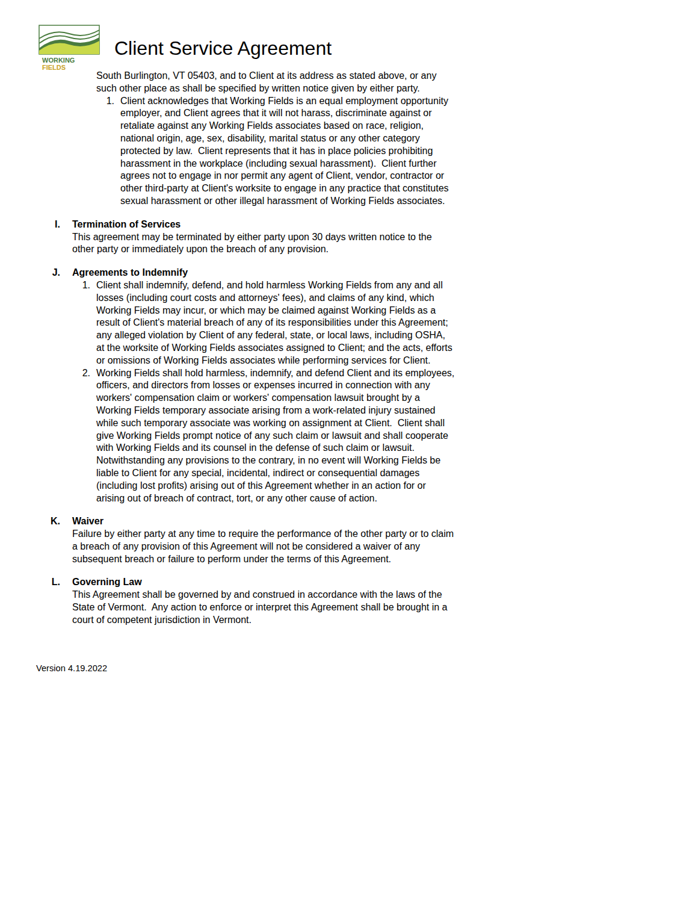WORKING FIELDS
Client Service Agreement
South Burlington, VT 05403, and to Client at its address as stated above, or any such other place as shall be specified by written notice given by either party.
Client acknowledges that Working Fields is an equal employment opportunity employer, and Client agrees that it will not harass, discriminate against or retaliate against any Working Fields associates based on race, religion, national origin, age, sex, disability, marital status or any other category protected by law. Client represents that it has in place policies prohibiting harassment in the workplace (including sexual harassment). Client further agrees not to engage in nor permit any agent of Client, vendor, contractor or other third-party at Client's worksite to engage in any practice that constitutes sexual harassment or other illegal harassment of Working Fields associates.
I.
Termination of Services
This agreement may be terminated by either party upon 30 days written notice to the other party or immediately upon the breach of any provision.
J.
Agreements to Indemnify
Client shall indemnify, defend, and hold harmless Working Fields from any and all losses (including court costs and attorneys' fees), and claims of any kind, which Working Fields may incur, or which may be claimed against Working Fields as a result of Client's material breach of any of its responsibilities under this Agreement; any alleged violation by Client of any federal, state, or local laws, including OSHA, at the worksite of Working Fields associates assigned to Client; and the acts, efforts or omissions of Working Fields associates while performing services for Client.
Working Fields shall hold harmless, indemnify, and defend Client and its employees, officers, and directors from losses or expenses incurred in connection with any workers' compensation claim or workers' compensation lawsuit brought by a Working Fields temporary associate arising from a work-related injury sustained while such temporary associate was working on assignment at Client. Client shall give Working Fields prompt notice of any such claim or lawsuit and shall cooperate with Working Fields and its counsel in the defense of such claim or lawsuit. Notwithstanding any provisions to the contrary, in no event will Working Fields be liable to Client for any special, incidental, indirect or consequential damages (including lost profits) arising out of this Agreement whether in an action for or arising out of breach of contract, tort, or any other cause of action.
K.
Waiver
Failure by either party at any time to require the performance of the other party or to claim a breach of any provision of this Agreement will not be considered a waiver of any subsequent breach or failure to perform under the terms of this Agreement.
L.
Governing Law
This Agreement shall be governed by and construed in accordance with the laws of the State of Vermont. Any action to enforce or interpret this Agreement shall be brought in a court of competent jurisdiction in Vermont.
Version 4.19.2022